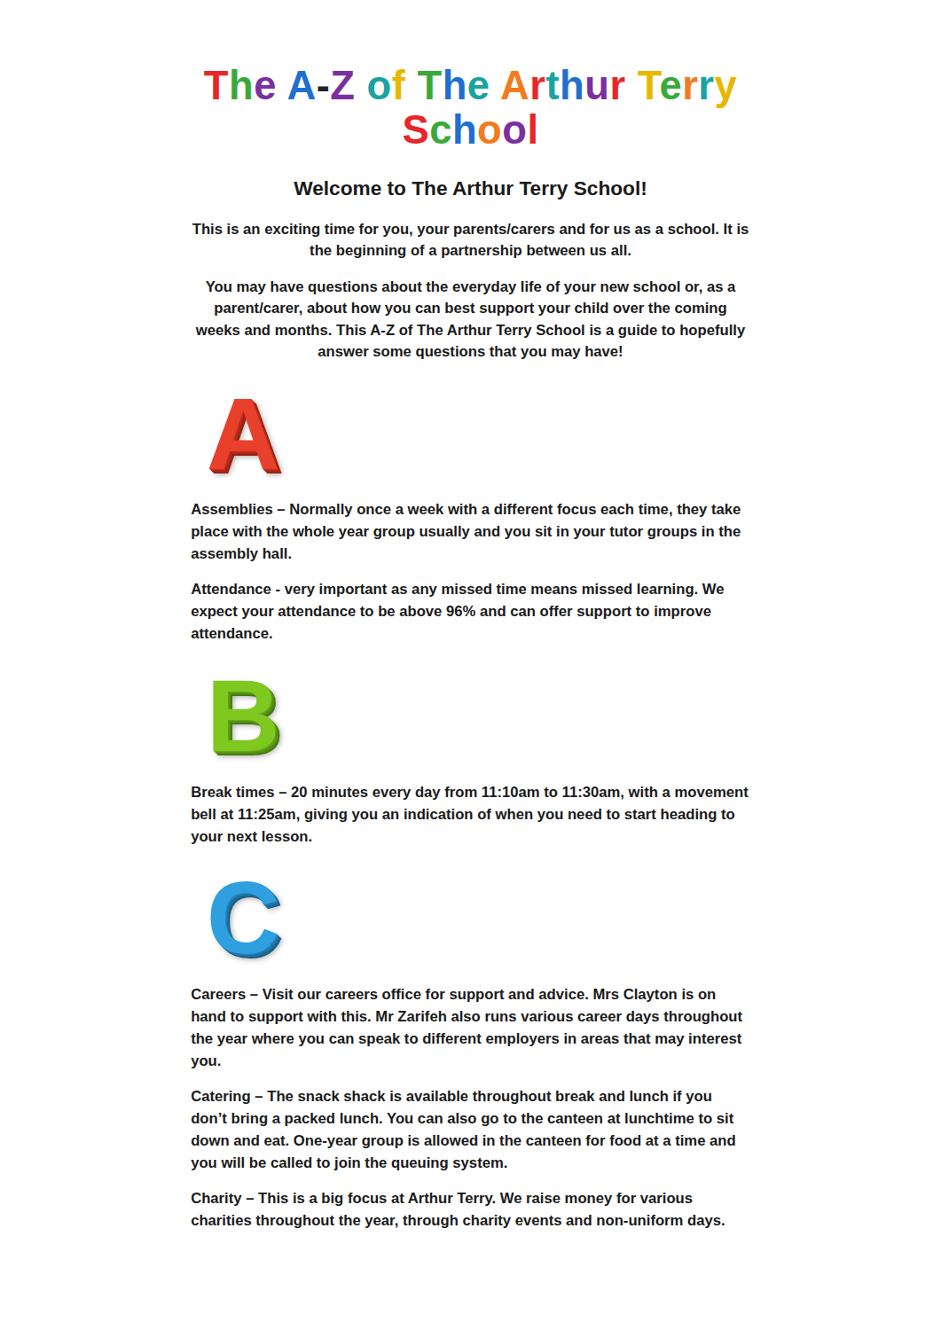The A-Z of The Arthur Terry School
Welcome to The Arthur Terry School!
This is an exciting time for you, your parents/carers and for us as a school. It is the beginning of a partnership between us all.
You may have questions about the everyday life of your new school or, as a parent/carer, about how you can best support your child over the coming weeks and months. This A-Z of The Arthur Terry School is a guide to hopefully answer some questions that you may have!
A
Assemblies – Normally once a week with a different focus each time, they take place with the whole year group usually and you sit in your tutor groups in the assembly hall.
Attendance - very important as any missed time means missed learning. We expect your attendance to be above 96% and can offer support to improve attendance.
B
Break times – 20 minutes every day from 11:10am to 11:30am, with a movement bell at 11:25am, giving you an indication of when you need to start heading to your next lesson.
C
Careers – Visit our careers office for support and advice. Mrs Clayton is on hand to support with this. Mr Zarifeh also runs various career days throughout the year where you can speak to different employers in areas that may interest you.
Catering – The snack shack is available throughout break and lunch if you don’t bring a packed lunch. You can also go to the canteen at lunchtime to sit down and eat. One-year group is allowed in the canteen for food at a time and you will be called to join the queuing system.
Charity – This is a big focus at Arthur Terry. We raise money for various charities throughout the year, through charity events and non-uniform days.